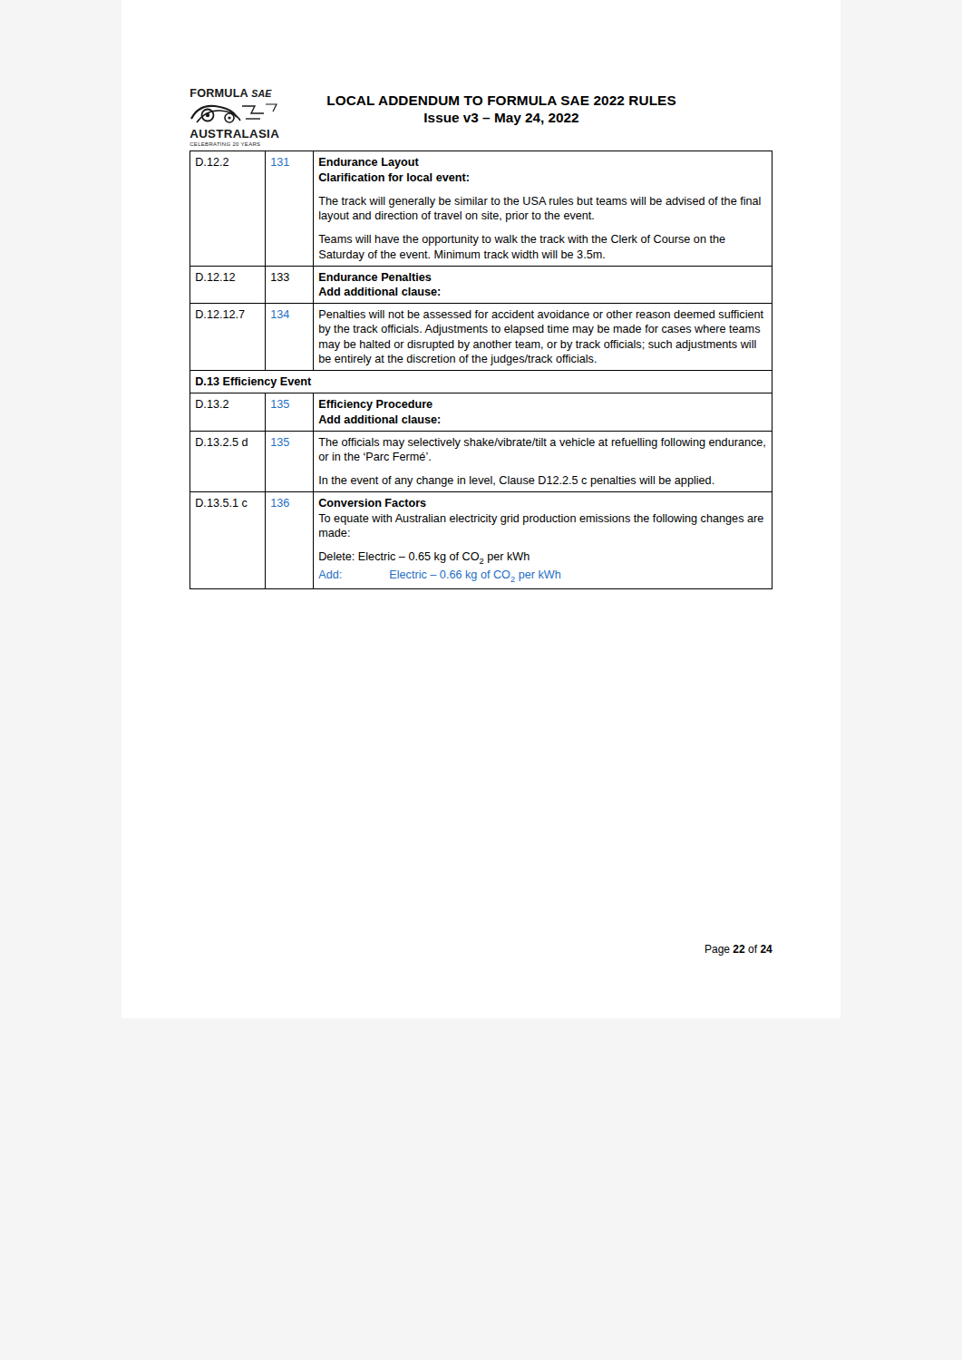FORMULA SAE
AUSTRALASIA
CELEBRATING 20 YEARS
LOCAL ADDENDUM TO FORMULA SAE 2022 RULES
Issue v3 – May 24, 2022
| D.12.2 | 131 | Endurance Layout Clarification for local event: The track will generally be similar to the USA rules but teams will be advised of the final layout and direction of travel on site, prior to the event. Teams will have the opportunity to walk the track with the Clerk of Course on the Saturday of the event. Minimum track width will be 3.5m. |
| D.12.12 | 133 | Endurance Penalties Add additional clause: |
| D.12.12.7 | 134 | Penalties will not be assessed for accident avoidance or other reason deemed sufficient by the track officials. Adjustments to elapsed time may be made for cases where teams may be halted or disrupted by another team, or by track officials; such adjustments will be entirely at the discretion of the judges/track officials. |
| D.13 Efficiency Event |
| D.13.2 | 135 | Efficiency Procedure Add additional clause: |
| D.13.2.5 d | 135 | The officials may selectively shake/vibrate/tilt a vehicle at refuelling following endurance, or in the ‘Parc Fermé’. In the event of any change in level, Clause D12.2.5 c penalties will be applied. |
| D.13.5.1 c | 136 | Conversion Factors To equate with Australian electricity grid production emissions the following changes are made: Delete: Electric – 0.65 kg of CO 2 per kWh Add: Electric – 0.66 kg of CO 2 per kWh |
Page 22 of 24